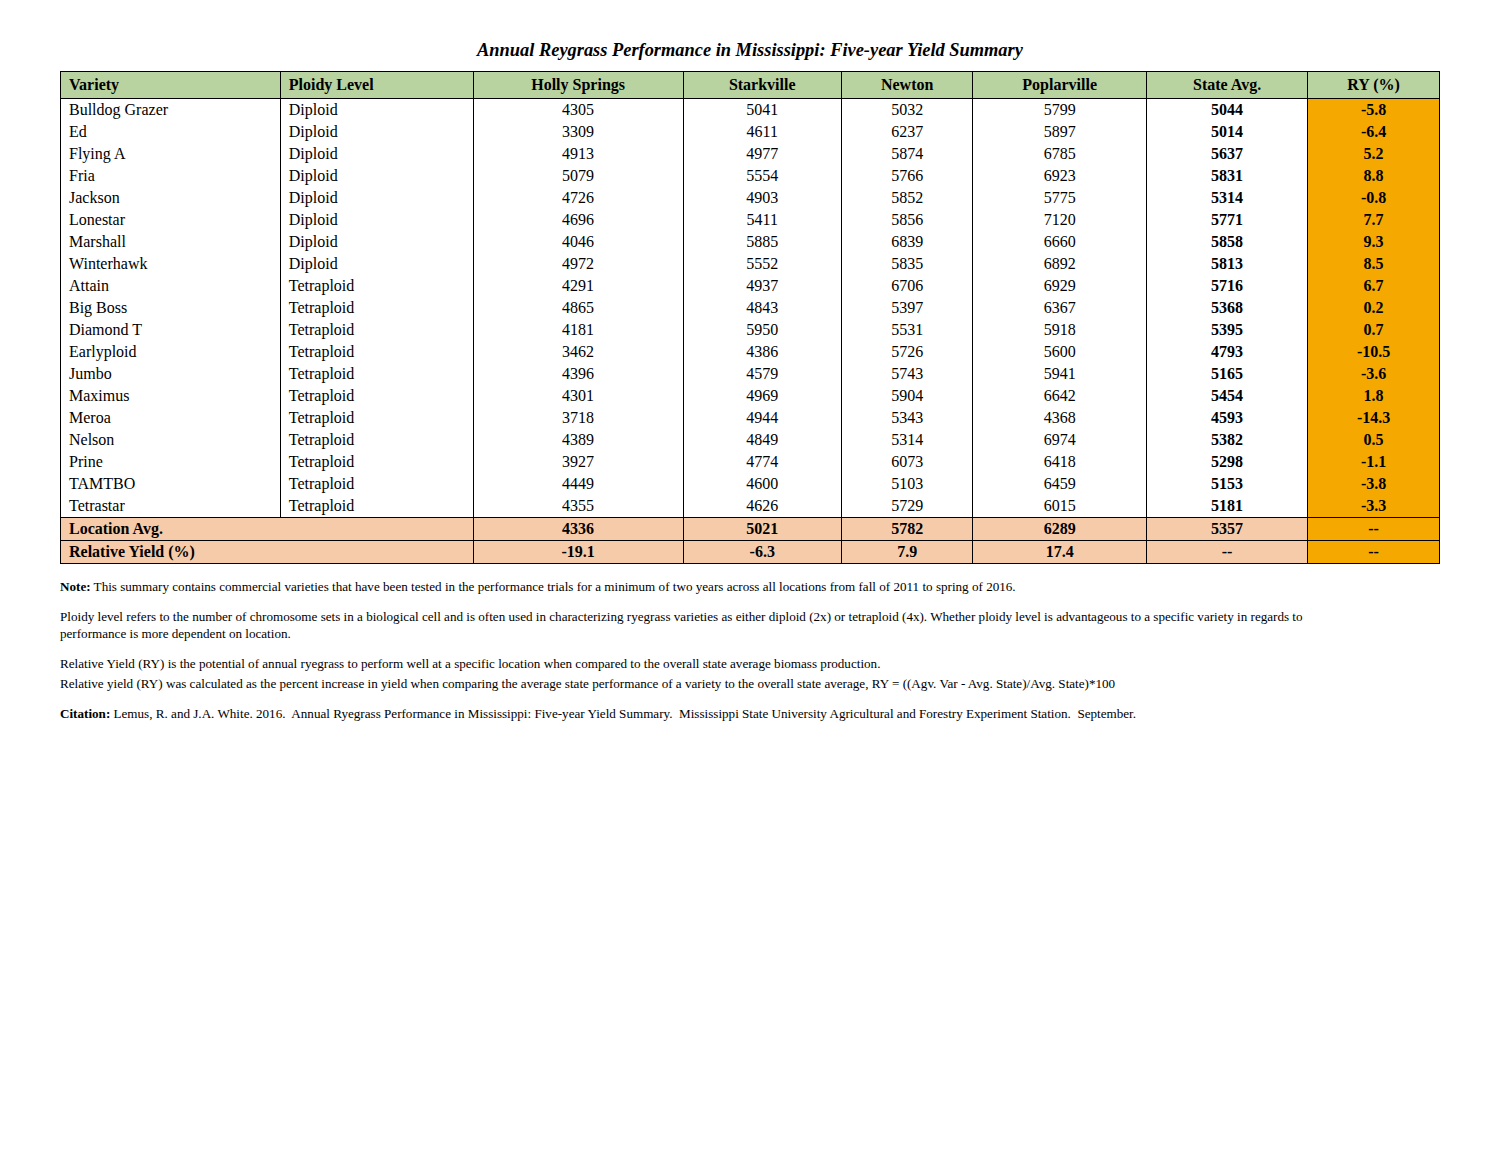Annual Reygrass Performance in Mississippi: Five-year Yield Summary
| Variety | Ploidy Level | Holly Springs | Starkville | Newton | Poplarville | State Avg. | RY (%) |
| --- | --- | --- | --- | --- | --- | --- | --- |
| Bulldog Grazer | Diploid | 4305 | 5041 | 5032 | 5799 | 5044 | -5.8 |
| Ed | Diploid | 3309 | 4611 | 6237 | 5897 | 5014 | -6.4 |
| Flying A | Diploid | 4913 | 4977 | 5874 | 6785 | 5637 | 5.2 |
| Fria | Diploid | 5079 | 5554 | 5766 | 6923 | 5831 | 8.8 |
| Jackson | Diploid | 4726 | 4903 | 5852 | 5775 | 5314 | -0.8 |
| Lonestar | Diploid | 4696 | 5411 | 5856 | 7120 | 5771 | 7.7 |
| Marshall | Diploid | 4046 | 5885 | 6839 | 6660 | 5858 | 9.3 |
| Winterhawk | Diploid | 4972 | 5552 | 5835 | 6892 | 5813 | 8.5 |
| Attain | Tetraploid | 4291 | 4937 | 6706 | 6929 | 5716 | 6.7 |
| Big Boss | Tetraploid | 4865 | 4843 | 5397 | 6367 | 5368 | 0.2 |
| Diamond T | Tetraploid | 4181 | 5950 | 5531 | 5918 | 5395 | 0.7 |
| Earlyploid | Tetraploid | 3462 | 4386 | 5726 | 5600 | 4793 | -10.5 |
| Jumbo | Tetraploid | 4396 | 4579 | 5743 | 5941 | 5165 | -3.6 |
| Maximus | Tetraploid | 4301 | 4969 | 5904 | 6642 | 5454 | 1.8 |
| Meroa | Tetraploid | 3718 | 4944 | 5343 | 4368 | 4593 | -14.3 |
| Nelson | Tetraploid | 4389 | 4849 | 5314 | 6974 | 5382 | 0.5 |
| Prine | Tetraploid | 3927 | 4774 | 6073 | 6418 | 5298 | -1.1 |
| TAMTBO | Tetraploid | 4449 | 4600 | 5103 | 6459 | 5153 | -3.8 |
| Tetrastar | Tetraploid | 4355 | 4626 | 5729 | 6015 | 5181 | -3.3 |
| Location Avg. | 4336 | 5021 | 5782 | 6289 | 5357 | -- |
| Relative Yield (%) | -19.1 | -6.3 | 7.9 | 17.4 | -- | -- |
Note: This summary contains commercial varieties that have been tested in the performance trials for a minimum of two years across all locations from fall of 2011 to spring of 2016.
Ploidy level refers to the number of chromosome sets in a biological cell and is often used in characterizing ryegrass varieties as either diploid (2x) or tetraploid (4x). Whether ploidy level is advantageous to a specific variety in regards to performance is more dependent on location.
Relative Yield (RY) is the potential of annual ryegrass to perform well at a specific location when compared to the overall state average biomass production.
Relative yield (RY) was calculated as the percent increase in yield when comparing the average state performance of a variety to the overall state average, RY = ((Agv. Var - Avg. State)/Avg. State)*100
Citation: Lemus, R. and J.A. White. 2016. Annual Ryegrass Performance in Mississippi: Five-year Yield Summary. Mississippi State University Agricultural and Forestry Experiment Station. September.